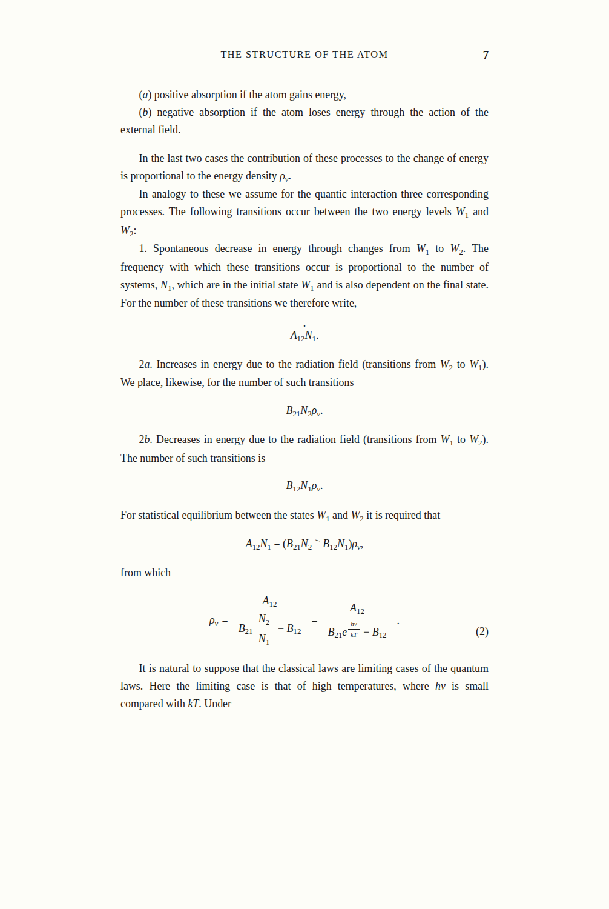The Structure of the Atom 7
(a) positive absorption if the atom gains energy,
(b) negative absorption if the atom loses energy through the action of the external field.
In the last two cases the contribution of these processes to the change of energy is proportional to the energy density ρν.
In analogy to these we assume for the quantic interaction three corresponding processes. The following transitions occur between the two energy levels W1 and W2:
1. Spontaneous decrease in energy through changes from W1 to W2. The frequency with which these transitions occur is proportional to the number of systems, N1, which are in the initial state W1 and is also dependent on the final state. For the number of these transitions we therefore write,
· A12N1.
2a. Increases in energy due to the radiation field (transitions from W2 to W1). We place, likewise, for the number of such transitions
B21N2ρν.
2b. Decreases in energy due to the radiation field (transitions from W1 to W2). The number of such transitions is
B12N1ρν.
For statistical equilibrium between the states W1 and W2 it is required that
A12N1 = (B21N2 − B12N1)ρν,
from which
ρν = A12 B21N2 N1 − B12 = A12 B21ehν kT − B12 . (2)
It is natural to suppose that the classical laws are limiting cases of the quantum laws. Here the limiting case is that of high temperatures, where hν is small compared with kT. Under